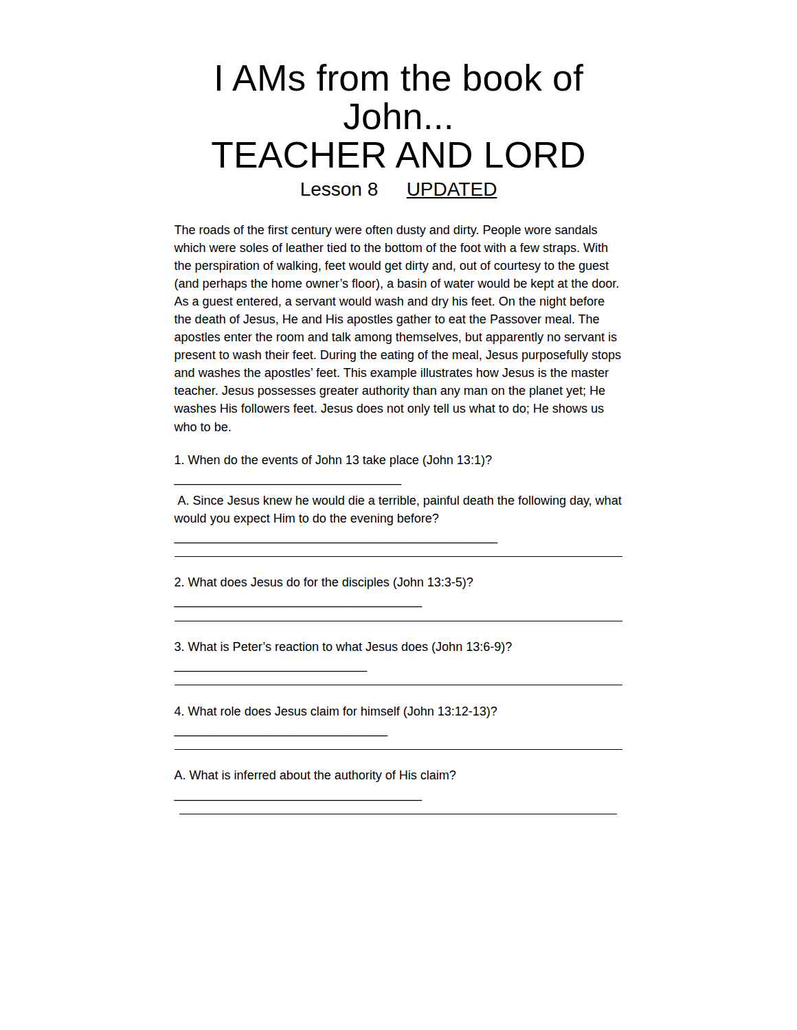I AMs from the book of John... TEACHER AND LORD
Lesson 8 UPDATED
The roads of the first century were often dusty and dirty. People wore sandals which were soles of leather tied to the bottom of the foot with a few straps. With the perspiration of walking, feet would get dirty and, out of courtesy to the guest (and perhaps the home owner’s floor), a basin of water would be kept at the door. As a guest entered, a servant would wash and dry his feet. On the night before the death of Jesus, He and His apostles gather to eat the Passover meal. The apostles enter the room and talk among themselves, but apparently no servant is present to wash their feet. During the eating of the meal, Jesus purposefully stops and washes the apostles’ feet. This example illustrates how Jesus is the master teacher. Jesus possesses greater authority than any man on the planet yet; He washes His followers feet. Jesus does not only tell us what to do; He shows us who to be.
1. When do the events of John 13 take place (John 13:1)? _________________________________
A. Since Jesus knew he would die a terrible, painful death the following day, what would you expect Him to do the evening before? _______________________________________________
2. What does Jesus do for the disciples (John 13:3-5)? ____________________________________
3. What is Peter’s reaction to what Jesus does (John 13:6-9)? ____________________________
4. What role does Jesus claim for himself (John 13:12-13)? _______________________________
A. What is inferred about the authority of His claim? ____________________________________